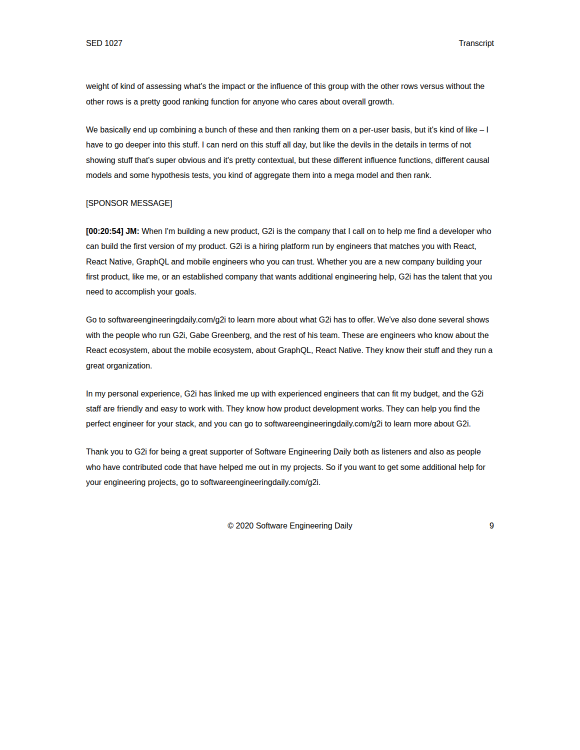SED 1027
Transcript
weight of kind of assessing what's the impact or the influence of this group with the other rows versus without the other rows is a pretty good ranking function for anyone who cares about overall growth.
We basically end up combining a bunch of these and then ranking them on a per-user basis, but it's kind of like – I have to go deeper into this stuff. I can nerd on this stuff all day, but like the devils in the details in terms of not showing stuff that's super obvious and it's pretty contextual, but these different influence functions, different causal models and some hypothesis tests, you kind of aggregate them into a mega model and then rank.
[SPONSOR MESSAGE]
[00:20:54] JM: When I'm building a new product, G2i is the company that I call on to help me find a developer who can build the first version of my product. G2i is a hiring platform run by engineers that matches you with React, React Native, GraphQL and mobile engineers who you can trust. Whether you are a new company building your first product, like me, or an established company that wants additional engineering help, G2i has the talent that you need to accomplish your goals.
Go to softwareengineeringdaily.com/g2i to learn more about what G2i has to offer. We've also done several shows with the people who run G2i, Gabe Greenberg, and the rest of his team. These are engineers who know about the React ecosystem, about the mobile ecosystem, about GraphQL, React Native. They know their stuff and they run a great organization.
In my personal experience, G2i has linked me up with experienced engineers that can fit my budget, and the G2i staff are friendly and easy to work with. They know how product development works. They can help you find the perfect engineer for your stack, and you can go to softwareengineeringdaily.com/g2i to learn more about G2i.
Thank you to G2i for being a great supporter of Software Engineering Daily both as listeners and also as people who have contributed code that have helped me out in my projects. So if you want to get some additional help for your engineering projects, go to softwareengineeringdaily.com/g2i.
© 2020 Software Engineering Daily
9